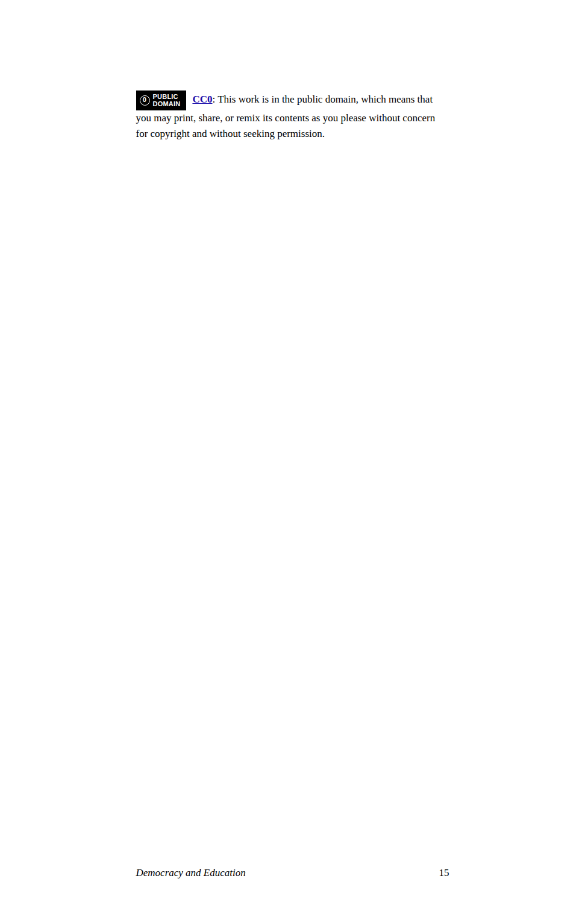0 PUBLIC DOMAIN CC0: This work is in the public domain, which means that you may print, share, or remix its contents as you please without concern for copyright and without seeking permission.
Democracy and Education 15